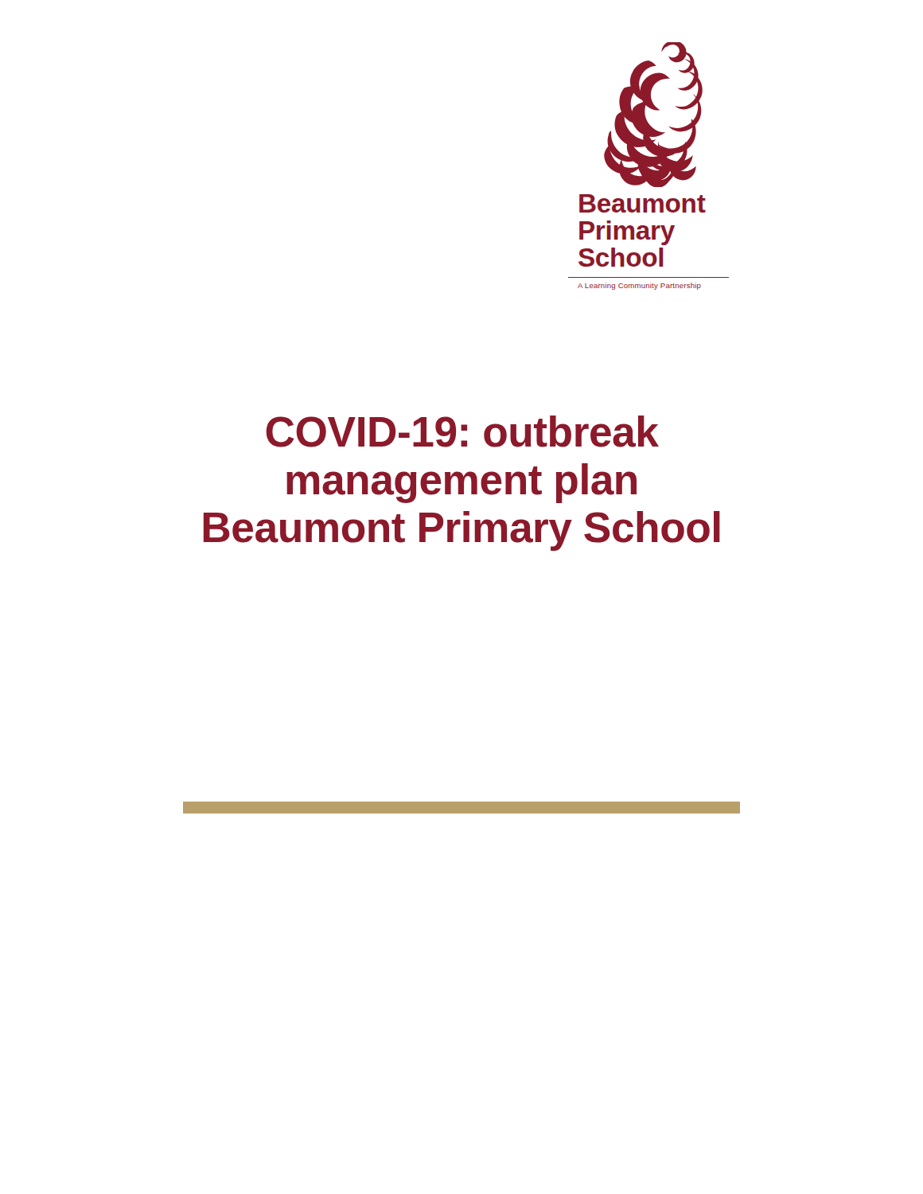Beaumont
Primary
School
A Learning Community Partnership
COVID-19: outbreak management plan Beaumont Primary School